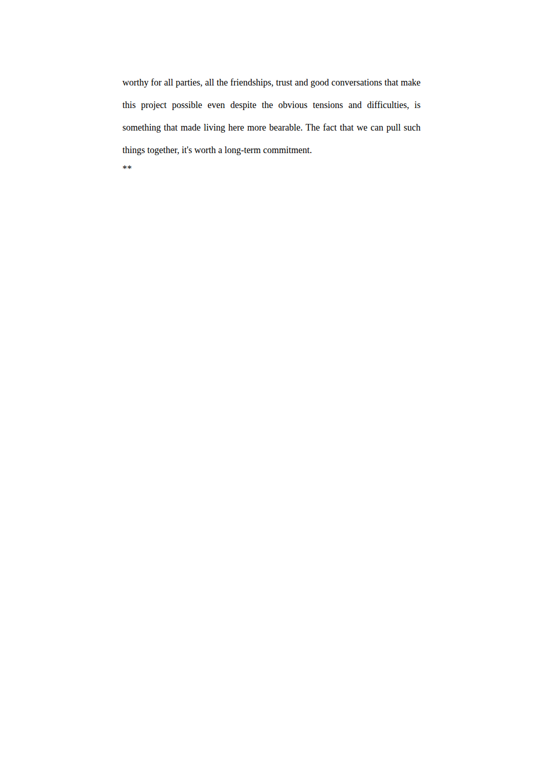worthy for all parties, all the friendships, trust and good conversations that make this project possible even despite the obvious tensions and difficulties, is something that made living here more bearable. The fact that we can pull such things together, it's worth a long-term commitment.
**